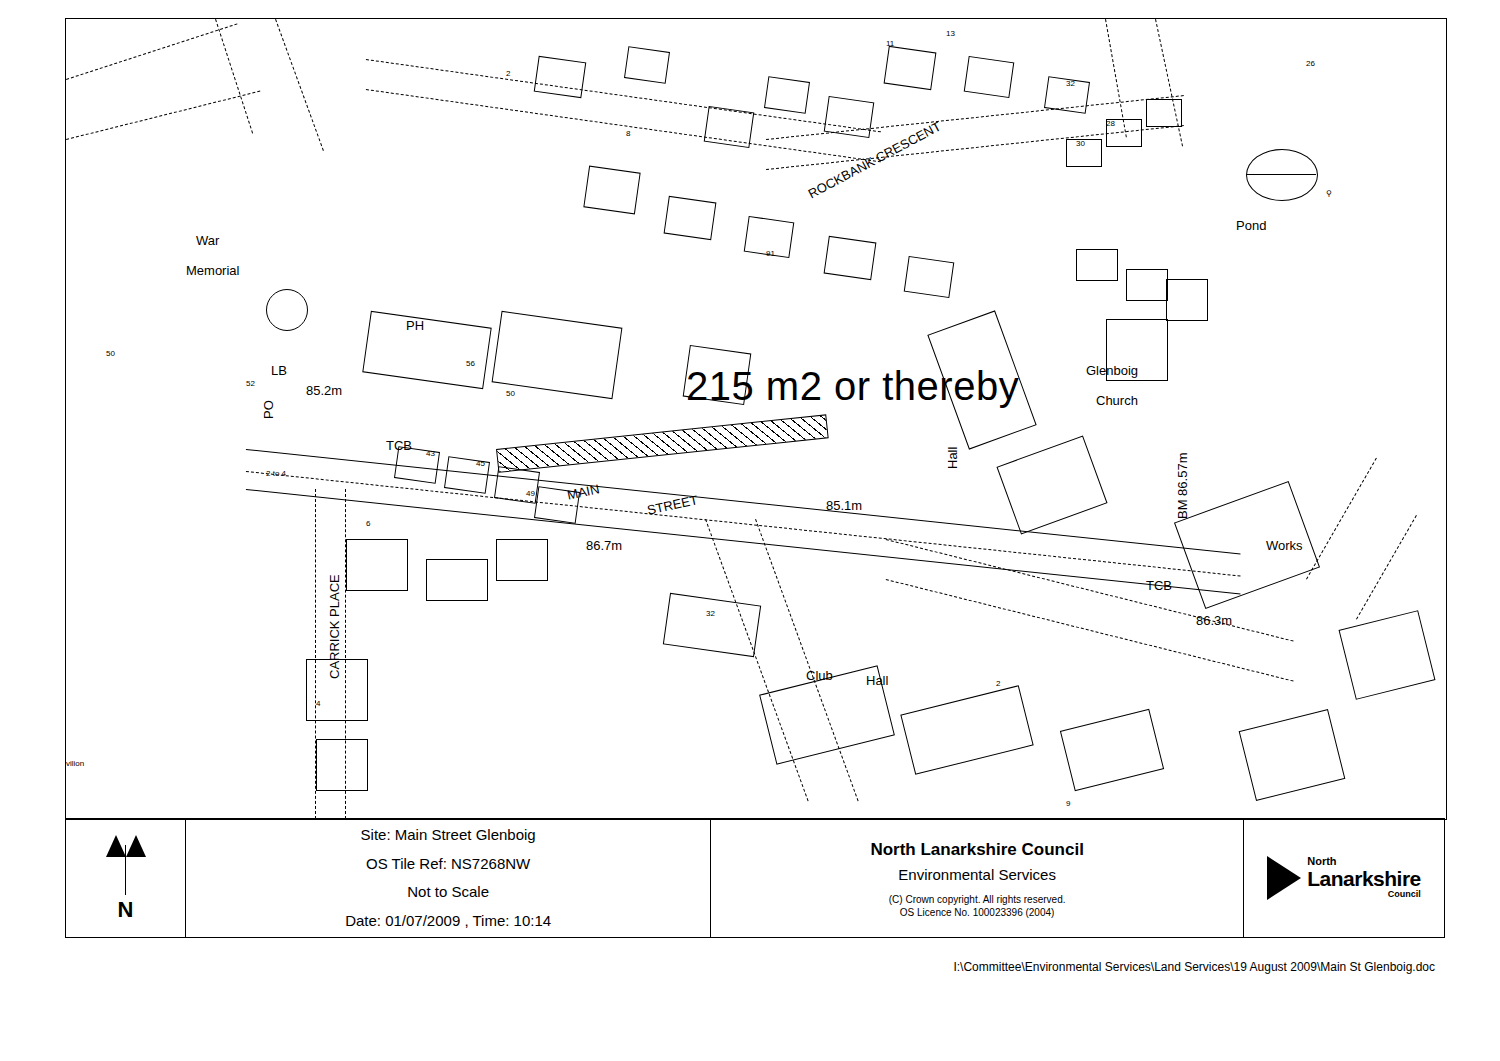215 m2 or thereby
ROCKBANK CRESCENT
MAIN
STREET
CARRICK PLACE
War
Memorial
PH
LB
PO
85.2m
TCB
TCB
85.1m
86.7m
86.3m
BM 86.57m
Glenboig
Church
Hall
Works
Pond
Club
Hall
vilion
50
52
2 to 4
6
4
43
45
49
56
50
32
2
9
2
8
11
13
32
30
28
26
91
⚲
N
Site: Main Street Glenboig
OS Tile Ref: NS7268NW
Not to Scale
Date: 01/07/2009 , Time: 10:14
North Lanarkshire Council
Environmental Services
(C) Crown copyright. All rights reserved.
OS Licence No. 100023396 (2004)
North
Lanarkshire
Council
I:\Committee\Environmental Services\Land Services\19 August 2009\Main St Glenboig.doc